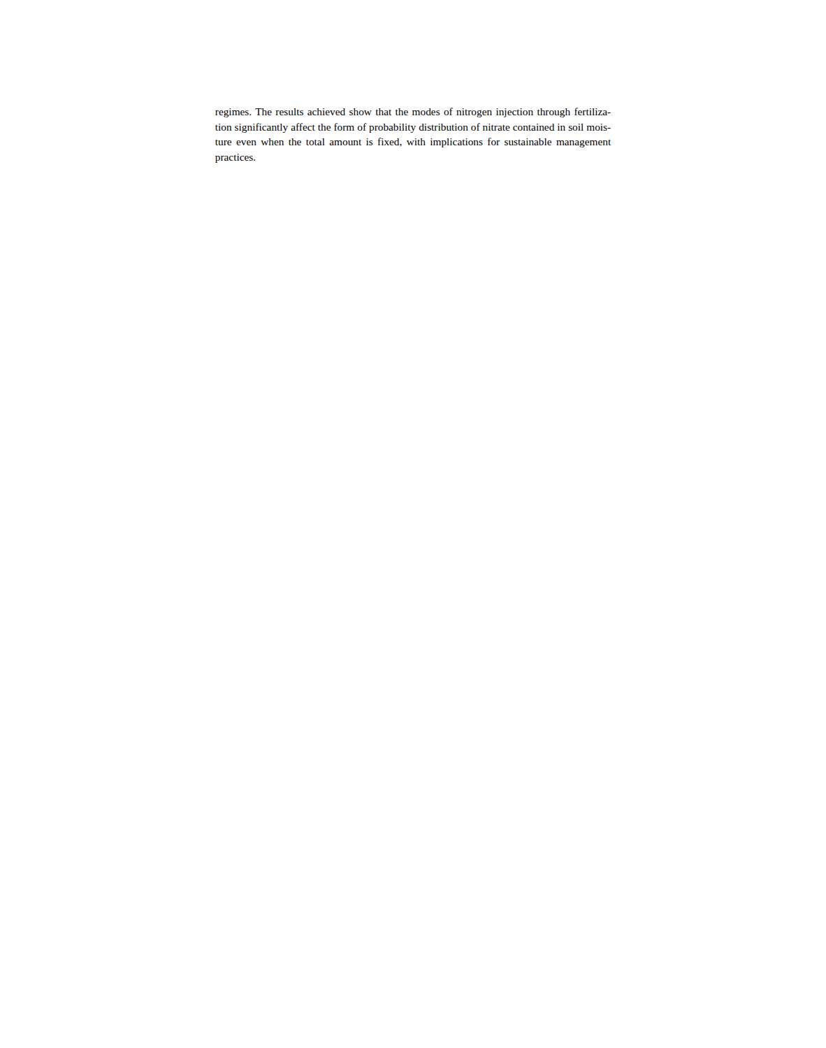regimes. The results achieved show that the modes of nitrogen injection through fertilization significantly affect the form of probability distribution of nitrate contained in soil moisture even when the total amount is fixed, with implications for sustainable management practices.